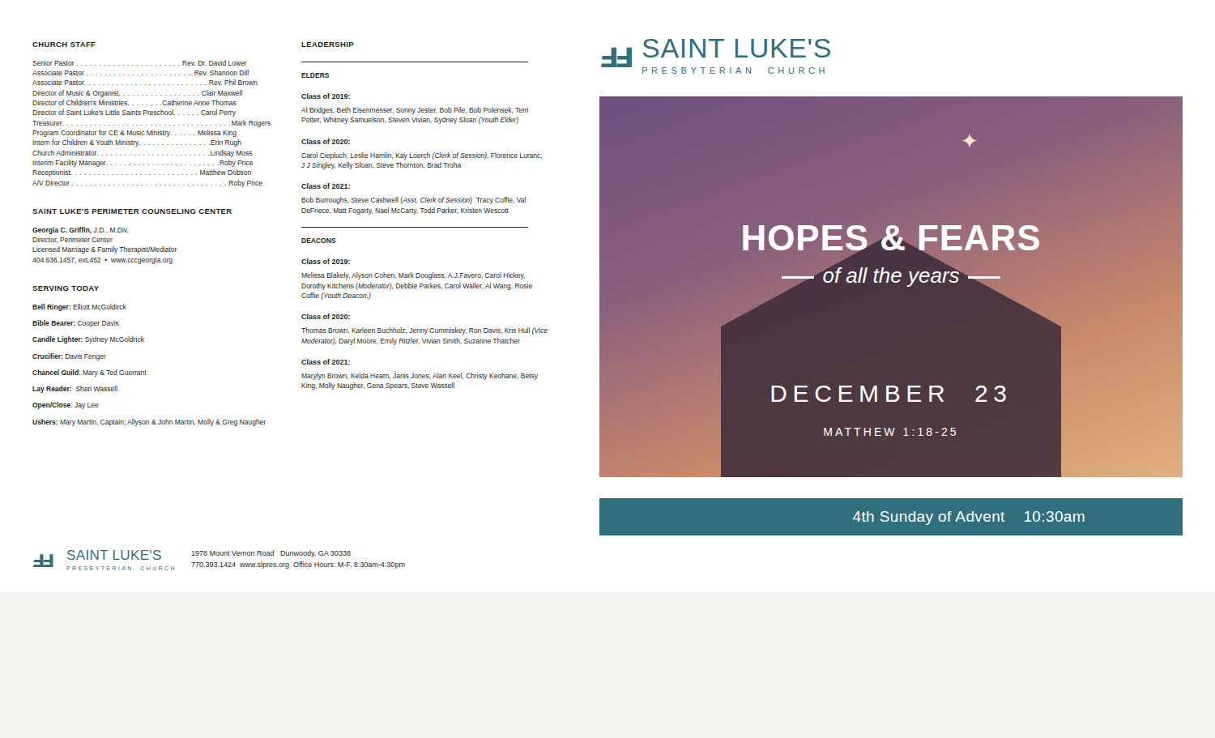Church Staff
Senior Pastor . . . . . . . . . . . . . . . . . . . . . . . Rev. Dr. David Lower
Associate Pastor . . . . . . . . . . . . . . . . . . . . . . .. Rev. Shannon Dill
Associate Pastor. . . . . . . . . . . . . . . . . . . . . . . . . . . Rev. Phil Brown
Director of Music & Organist. . . . . . . . . . . . . . . . . . Clair Maxwell
Director of Children's Ministries. . . . . . . . Catherine Anne Thomas
Director of Saint Luke's Little Saints Preschool. . . . . . Carol Perry
Treasurer. . . . . . . . . . . . . . . . . . . . . . . . . . . . . . . . . . . . . Mark Rogers
Program Coordinator for CE & Music Ministry. . . . . . Melissa King
Intern for Children & Youth Ministry. . . . . . . . . . . . . . . . Erin Rugh
Church Administrator. . . . . . . . . . . . . . . . . . . . . . . . . Lindsay Moss
Interim Facility Manager. . . . . . . . . . . . . . . . . . . . . . . . . Roby Price
Receptionist. . . . . . . . . . . . . . . . . . . . . . . . . . . . Matthew Dobson
A/V Director . . . . . . . . . . . . . . . . . . . . . . . . . . . . . . . . . . Roby Price
Saint Luke's Perimeter Counseling Center
Georgia C. Griffin, J.D., M.Div.
Director, Perimeter Center
Licensed Marriage & Family Therapist/Mediator
404.636.1457, ext.452 • www.cccgeorgia.org
Serving Today
Bell Ringer: Elliott McGoldirck
Bible Bearer: Cooper Davis
Candle Lighter: Sydney McGoldrick
Crucifier: Davis Fenger
Chancel Guild: Mary & Ted Guerrant
Lay Reader: Shari Wassell
Open/Close: Jay Lee
Ushers: Mary Martin, Captain; Allyson & John Martin, Molly & Greg Naugher
Leadership
ELDERS
Class of 2019:
Al Bridges, Beth Eisenmesser, Sonny Jester, Bob Pile, Bob Polensek, Terri Potter, Whitney Samuelson, Steven Vivian, Sydney Sloan (Youth Elder)
Class of 2020:
Carol Ciepluch, Leslie Hamlin, Kay Loerch (Clerk of Session), Florence Luranc, J J Singley, Kelly Sloan, Steve Thornton, Brad Troha
Class of 2021:
Bob Burroughs, Steve Cashwell (Asst. Clerk of Session) Tracy Coffie, Val DeFriece, Matt Fogarty, Nael McCarty, Todd Parker, Kristen Wescott
DEACONS
Class of 2019:
Melissa Blakely, Alyson Cohen, Mark Douglass, A.J.Favero, Carol Hickey, Dorothy Kitchens (Moderator), Debbie Parkes, Carol Waller, Al Wang, Rosie Coffie (Youth Deacon,)
Class of 2020:
Thomas Brown, Karleen Buchholz, Jenny Cummiskey, Ron Davis, Kris Hull (Vice Moderator), Daryl Moore, Emily Ritzler, Vivian Smith, Suzanne Thatcher
Class of 2021:
Marylyn Brown, Kelda Hearn, Janis Jones, Alan Keel, Christy Keohane, Betsy King, Molly Naugher, Gena Spears, Steve Wassell
ⅎⅎ
SAINT LUKE'S
PRESBYTERIAN CHURCH
✦
HOPES & FEARS
of all the years
DECEMBER 23
MATTHEW 1:18-25
4th Sunday of Advent 10:30am
ⅎⅎ
SAINT LUKE'S
PRESBYTERIAN CHURCH
1978 Mount Vernon Road Dunwoody, GA 30338
770.393.1424 www.slpres.org Office Hours: M-F, 8:30am-4:30pm